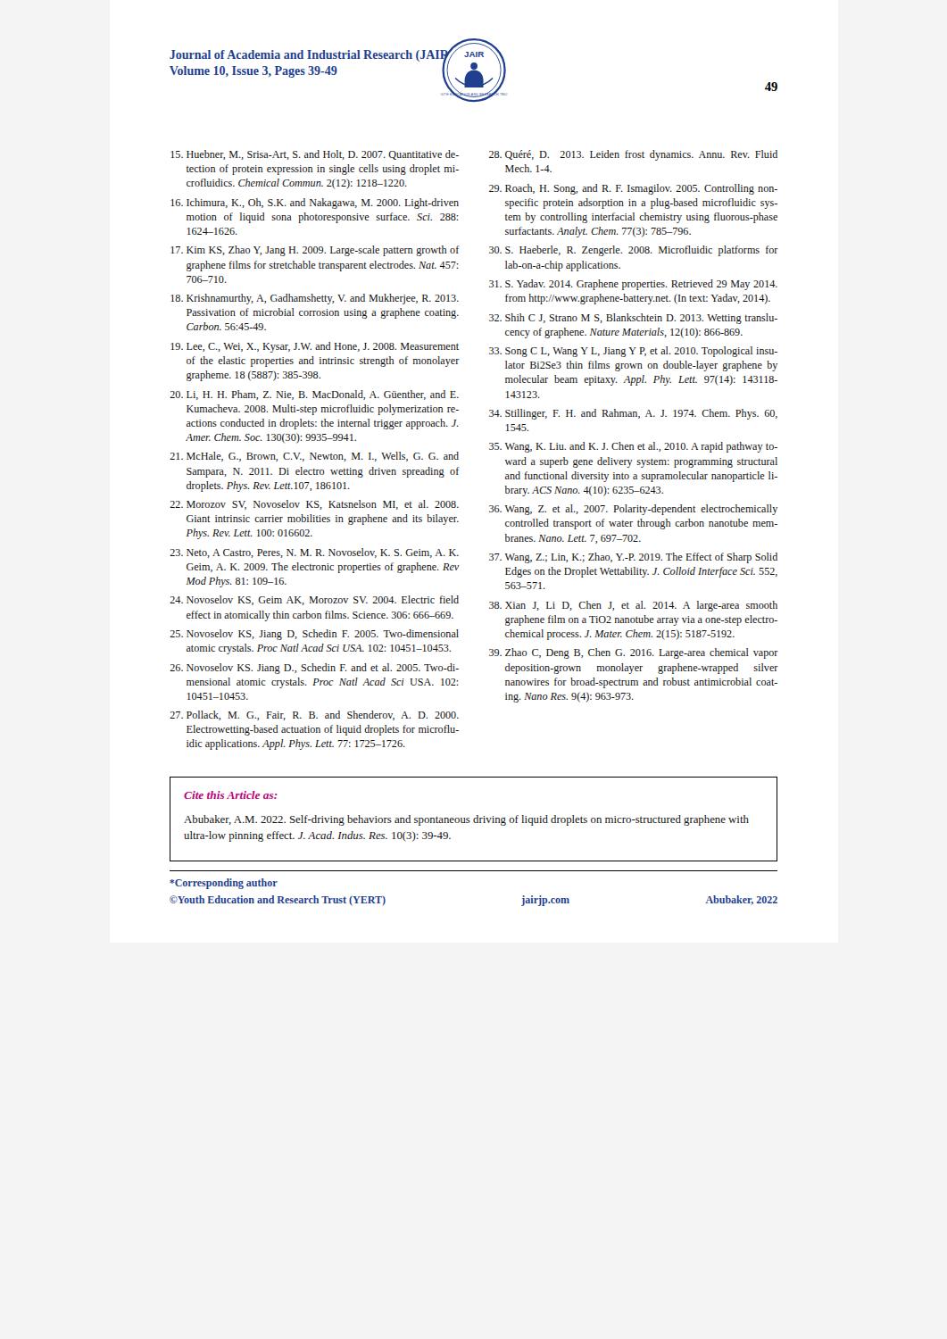Journal of Academia and Industrial Research (JAIR)
Volume 10, Issue 3, Pages 39-49
49
JAIR YOUTH EDUCATION AND RESEARCH TRUST
Huebner, M., Srisa-Art, S. and Holt, D. 2007. Quantitative detection of protein expression in single cells using droplet microfluidics. Chemical Commun. 2(12): 1218–1220.
Ichimura, K., Oh, S.K. and Nakagawa, M. 2000. Light-driven motion of liquid sona photoresponsive surface. Sci. 288: 1624–1626.
Kim KS, Zhao Y, Jang H. 2009. Large-scale pattern growth of graphene films for stretchable transparent electrodes. Nat. 457: 706–710.
Krishnamurthy, A, Gadhamshetty, V. and Mukherjee, R. 2013. Passivation of microbial corrosion using a graphene coating. Carbon. 56:45-49.
Lee, C., Wei, X., Kysar, J.W. and Hone, J. 2008. Measurement of the elastic properties and intrinsic strength of monolayer grapheme. 18 (5887): 385-398.
Li, H. H. Pham, Z. Nie, B. MacDonald, A. Güenther, and E. Kumacheva. 2008. Multi-step microfluidic polymerization reactions conducted in droplets: the internal trigger approach. J. Amer. Chem. Soc. 130(30): 9935–9941.
McHale, G., Brown, C.V., Newton, M. I., Wells, G. G. and Sampara, N. 2011. Di electro wetting driven spreading of droplets. Phys. Rev. Lett. 107, 186101.
Morozov SV, Novoselov KS, Katsnelson MI, et al. 2008. Giant intrinsic carrier mobilities in graphene and its bilayer. Phys. Rev. Lett. 100: 016602.
Neto, A Castro, Peres, N. M. R. Novoselov, K. S. Geim, A. K. Geim, A. K. 2009. The electronic properties of graphene. Rev Mod Phys. 81: 109–16.
Novoselov KS, Geim AK, Morozov SV. 2004. Electric field effect in atomically thin carbon films. Science. 306: 666–669.
Novoselov KS, Jiang D, Schedin F. 2005. Two-dimensional atomic crystals. Proc Natl Acad Sci USA. 102: 10451–10453.
Novoselov KS. Jiang D., Schedin F. and et al. 2005. Two-dimensional atomic crystals. Proc Natl Acad Sci USA. 102: 10451–10453.
Pollack, M. G., Fair, R. B. and Shenderov, A. D. 2000. Electrowetting-based actuation of liquid droplets for microfluidic applications. Appl. Phys. Lett. 77: 1725–1726.
Quéré, D. 2013. Leiden frost dynamics. Annu. Rev. Fluid Mech. 1-4.
Roach, H. Song, and R. F. Ismagilov. 2005. Controlling nonspecific protein adsorption in a plug-based microfluidic system by controlling interfacial chemistry using fluorous-phase surfactants. Analyt. Chem. 77(3): 785–796.
S. Haeberle, R. Zengerle. 2008. Microfluidic platforms for lab-on-a-chip applications.
S. Yadav. 2014. Graphene properties. Retrieved 29 May 2014. from http://www.graphene-battery.net. (In text: Yadav, 2014).
Shih C J, Strano M S, Blankschtein D. 2013. Wetting translucency of graphene. Nature Materials, 12(10): 866-869.
Song C L, Wang Y L, Jiang Y P, et al. 2010. Topological insulator Bi2Se3 thin films grown on double-layer graphene by molecular beam epitaxy. Appl. Phy. Lett. 97(14): 143118-143123.
Stillinger, F. H. and Rahman, A. J. 1974. Chem. Phys. 60, 1545.
Wang, K. Liu. and K. J. Chen et al., 2010. A rapid pathway toward a superb gene delivery system: programming structural and functional diversity into a supramolecular nanoparticle library. ACS Nano. 4(10): 6235–6243.
Wang, Z. et al., 2007. Polarity-dependent electrochemically controlled transport of water through carbon nanotube membranes. Nano. Lett. 7, 697–702.
Wang, Z.; Lin, K.; Zhao, Y.-P. 2019. The Effect of Sharp Solid Edges on the Droplet Wettability. J. Colloid Interface Sci. 552, 563–571.
Xian J, Li D, Chen J, et al. 2014. A large-area smooth graphene film on a TiO2 nanotube array via a one-step electrochemical process. J. Mater. Chem. 2(15): 5187-5192.
Zhao C, Deng B, Chen G. 2016. Large-area chemical vapor deposition-grown monolayer graphene-wrapped silver nanowires for broad-spectrum and robust antimicrobial coating. Nano Res. 9(4): 963-973.
Cite this Article as:
Abubaker, A.M. 2022. Self-driving behaviors and spontaneous driving of liquid droplets on micro-structured graphene with ultra-low pinning effect. J. Acad. Indus. Res. 10(3): 39-49.
*Corresponding author
©Youth Education and Research Trust (YERT)
jairjp.com
Abubaker, 2022